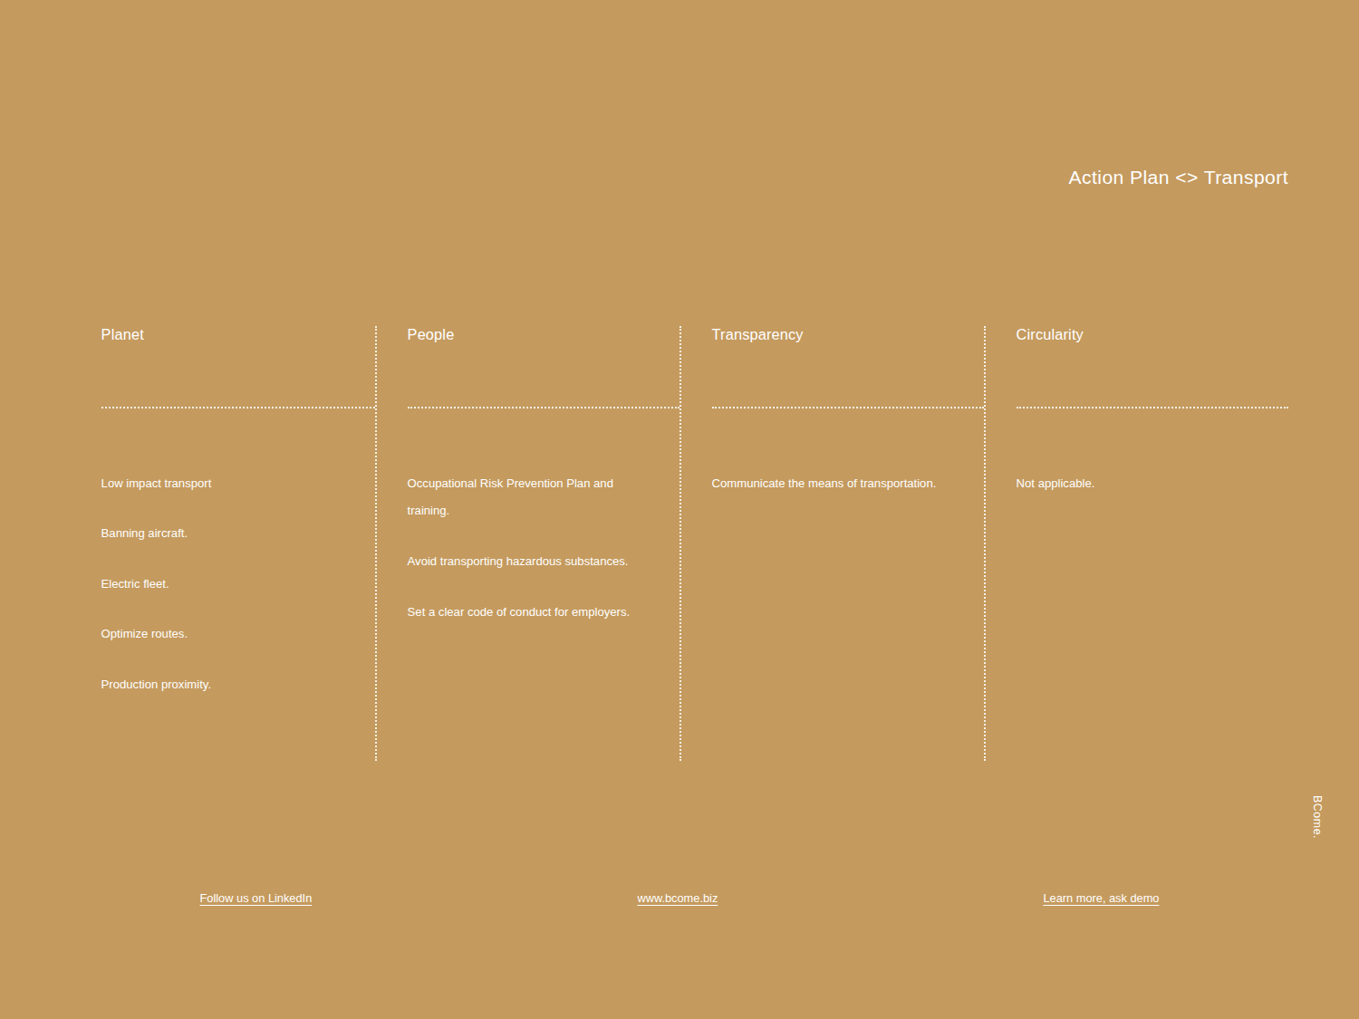Action Plan <> Transport
Planet
Low impact transport
Banning aircraft.
Electric fleet.
Optimize routes.
Production proximity.
People
Occupational Risk Prevention Plan and training.
Avoid transporting hazardous substances.
Set a clear code of conduct for employers.
Transparency
Communicate the means of transportation.
Circularity
Not applicable.
BCome.
Follow us on LinkedIn www.bcome.biz Learn more, ask demo